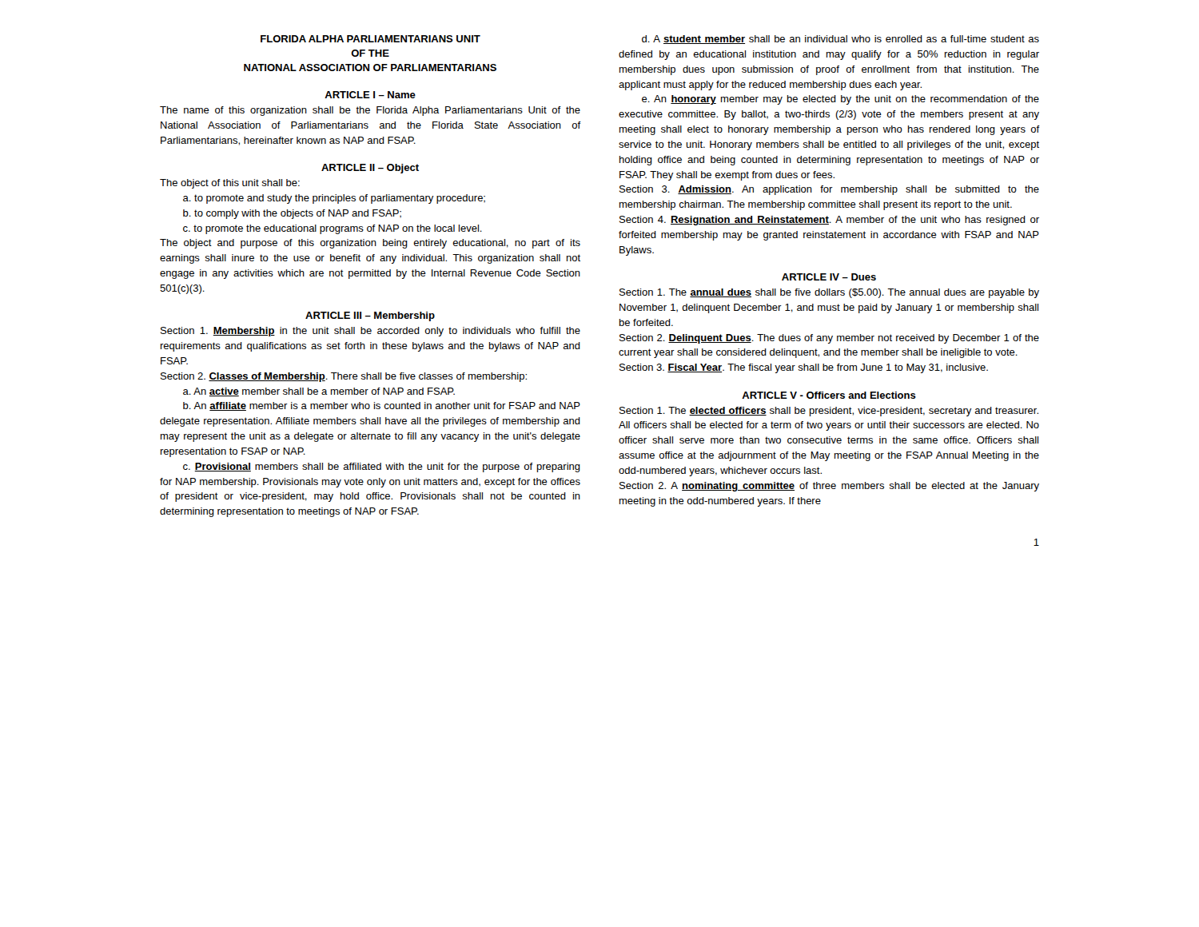FLORIDA ALPHA PARLIAMENTARIANS UNIT
OF THE
NATIONAL ASSOCIATION OF PARLIAMENTARIANS
ARTICLE I – Name
The name of this organization shall be the Florida Alpha Parliamentarians Unit of the National Association of Parliamentarians and the Florida State Association of Parliamentarians, hereinafter known as NAP and FSAP.
ARTICLE II – Object
The object of this unit shall be:
a. to promote and study the principles of parliamentary procedure;
b. to comply with the objects of NAP and FSAP;
c. to promote the educational programs of NAP on the local level.
The object and purpose of this organization being entirely educational, no part of its earnings shall inure to the use or benefit of any individual. This organization shall not engage in any activities which are not permitted by the Internal Revenue Code Section 501(c)(3).
ARTICLE III – Membership
Section 1. Membership in the unit shall be accorded only to individuals who fulfill the requirements and qualifications as set forth in these bylaws and the bylaws of NAP and FSAP.
Section 2. Classes of Membership. There shall be five classes of membership:
a. An active member shall be a member of NAP and FSAP.
b. An affiliate member is a member who is counted in another unit for FSAP and NAP delegate representation. Affiliate members shall have all the privileges of membership and may represent the unit as a delegate or alternate to fill any vacancy in the unit's delegate representation to FSAP or NAP.
c. Provisional members shall be affiliated with the unit for the purpose of preparing for NAP membership. Provisionals may vote only on unit matters and, except for the offices of president or vice-president, may hold office. Provisionals shall not be counted in determining representation to meetings of NAP or FSAP.
d. A student member shall be an individual who is enrolled as a full-time student as defined by an educational institution and may qualify for a 50% reduction in regular membership dues upon submission of proof of enrollment from that institution. The applicant must apply for the reduced membership dues each year.
e. An honorary member may be elected by the unit on the recommendation of the executive committee. By ballot, a two-thirds (2/3) vote of the members present at any meeting shall elect to honorary membership a person who has rendered long years of service to the unit. Honorary members shall be entitled to all privileges of the unit, except holding office and being counted in determining representation to meetings of NAP or FSAP. They shall be exempt from dues or fees.
Section 3. Admission. An application for membership shall be submitted to the membership chairman. The membership committee shall present its report to the unit.
Section 4. Resignation and Reinstatement. A member of the unit who has resigned or forfeited membership may be granted reinstatement in accordance with FSAP and NAP Bylaws.
ARTICLE IV – Dues
Section 1. The annual dues shall be five dollars ($5.00). The annual dues are payable by November 1, delinquent December 1, and must be paid by January 1 or membership shall be forfeited.
Section 2. Delinquent Dues. The dues of any member not received by December 1 of the current year shall be considered delinquent, and the member shall be ineligible to vote.
Section 3. Fiscal Year. The fiscal year shall be from June 1 to May 31, inclusive.
ARTICLE V - Officers and Elections
Section 1. The elected officers shall be president, vice-president, secretary and treasurer. All officers shall be elected for a term of two years or until their successors are elected. No officer shall serve more than two consecutive terms in the same office. Officers shall assume office at the adjournment of the May meeting or the FSAP Annual Meeting in the odd-numbered years, whichever occurs last.
Section 2. A nominating committee of three members shall be elected at the January meeting in the odd-numbered years. If there
1